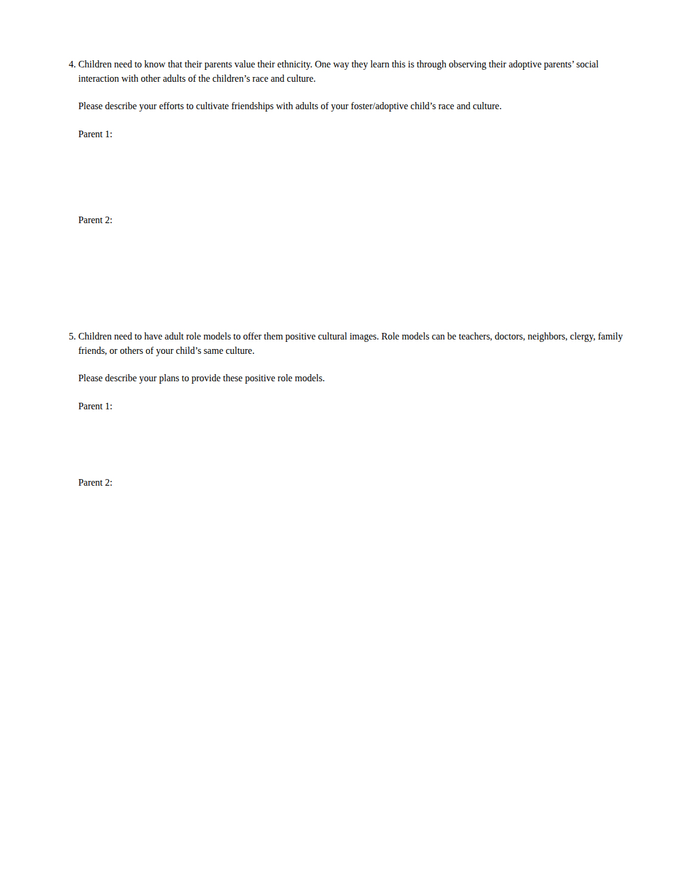Children need to know that their parents value their ethnicity. One way they learn this is through observing their adoptive parents’ social interaction with other adults of the children’s race and culture.
Please describe your efforts to cultivate friendships with adults of your foster/adoptive child’s race and culture.
Parent 1:
Parent 2:
Children need to have adult role models to offer them positive cultural images. Role models can be teachers, doctors, neighbors, clergy, family friends, or others of your child’s same culture.
Please describe your plans to provide these positive role models.
Parent 1:
Parent 2: